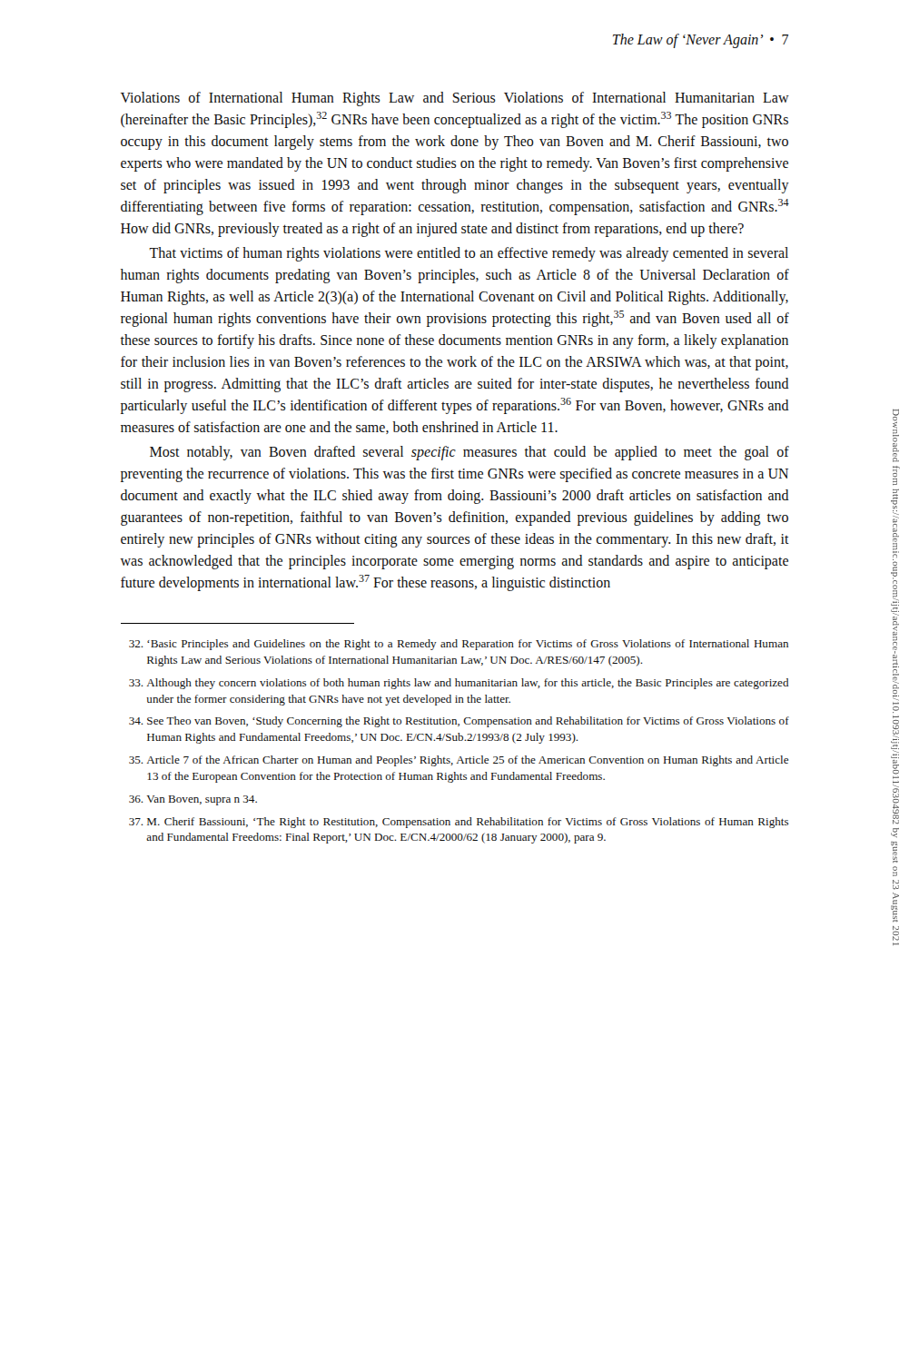Downloaded from https://academic.oup.com/ijtj/advance-article/doi/10.1093/ijtj/ijab011/6304982 by guest on 23 August 2021
The Law of ‘Never Again’ • 7
Violations of International Human Rights Law and Serious Violations of International Humanitarian Law (hereinafter the Basic Principles),32 GNRs have been conceptualized as a right of the victim.33 The position GNRs occupy in this document largely stems from the work done by Theo van Boven and M. Cherif Bassiouni, two experts who were mandated by the UN to conduct studies on the right to remedy. Van Boven’s first comprehensive set of principles was issued in 1993 and went through minor changes in the subsequent years, eventually differentiating between five forms of reparation: cessation, restitution, compensation, satisfaction and GNRs.34 How did GNRs, previously treated as a right of an injured state and distinct from reparations, end up there?
That victims of human rights violations were entitled to an effective remedy was already cemented in several human rights documents predating van Boven’s principles, such as Article 8 of the Universal Declaration of Human Rights, as well as Article 2(3)(a) of the International Covenant on Civil and Political Rights. Additionally, regional human rights conventions have their own provisions protecting this right,35 and van Boven used all of these sources to fortify his drafts. Since none of these documents mention GNRs in any form, a likely explanation for their inclusion lies in van Boven’s references to the work of the ILC on the ARSIWA which was, at that point, still in progress. Admitting that the ILC’s draft articles are suited for inter-state disputes, he nevertheless found particularly useful the ILC’s identification of different types of reparations.36 For van Boven, however, GNRs and measures of satisfaction are one and the same, both enshrined in Article 11.
Most notably, van Boven drafted several specific measures that could be applied to meet the goal of preventing the recurrence of violations. This was the first time GNRs were specified as concrete measures in a UN document and exactly what the ILC shied away from doing. Bassiouni’s 2000 draft articles on satisfaction and guarantees of non-repetition, faithful to van Boven’s definition, expanded previous guidelines by adding two entirely new principles of GNRs without citing any sources of these ideas in the commentary. In this new draft, it was acknowledged that the principles incorporate some emerging norms and standards and aspire to anticipate future developments in international law.37 For these reasons, a linguistic distinction
‘Basic Principles and Guidelines on the Right to a Remedy and Reparation for Victims of Gross Violations of International Human Rights Law and Serious Violations of International Humanitarian Law,’ UN Doc. A/RES/60/147 (2005).
Although they concern violations of both human rights law and humanitarian law, for this article, the Basic Principles are categorized under the former considering that GNRs have not yet developed in the latter.
See Theo van Boven, ‘Study Concerning the Right to Restitution, Compensation and Rehabilitation for Victims of Gross Violations of Human Rights and Fundamental Freedoms,’ UN Doc. E/CN.4/Sub.2/1993/8 (2 July 1993).
Article 7 of the African Charter on Human and Peoples’ Rights, Article 25 of the American Convention on Human Rights and Article 13 of the European Convention for the Protection of Human Rights and Fundamental Freedoms.
Van Boven, supra n 34.
M. Cherif Bassiouni, ‘The Right to Restitution, Compensation and Rehabilitation for Victims of Gross Violations of Human Rights and Fundamental Freedoms: Final Report,’ UN Doc. E/CN.4/2000/62 (18 January 2000), para 9.